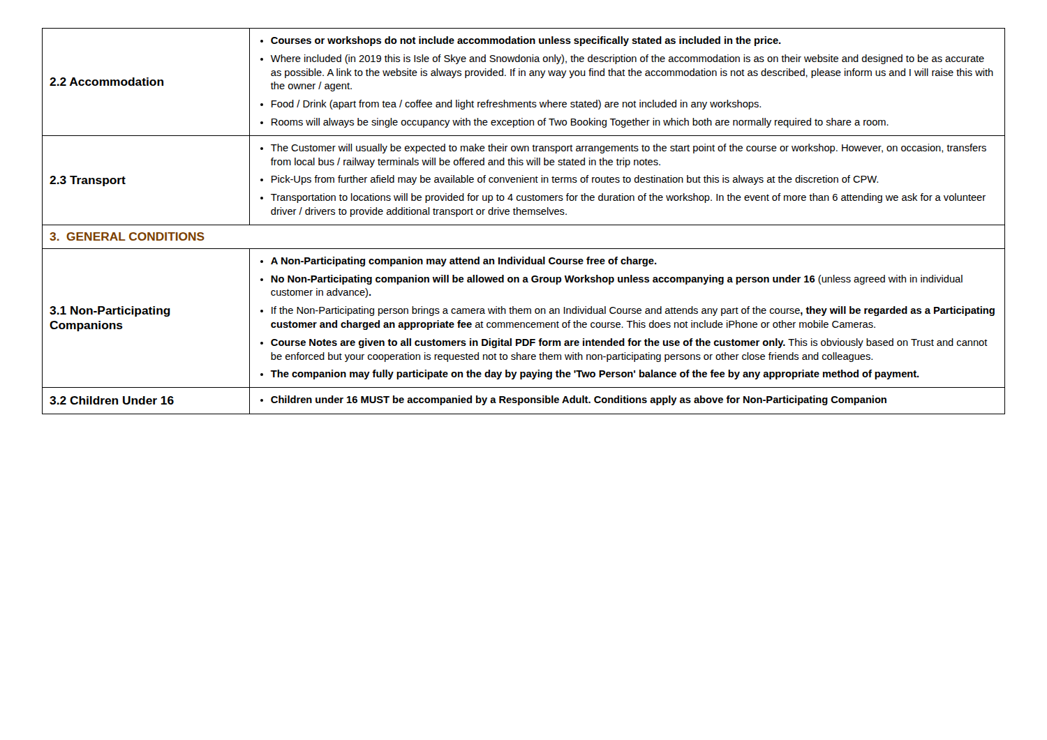| 2.2 Accommodation | Courses or workshops do not include accommodation unless specifically stated as included in the price. Where included (in 2019 this is Isle of Skye and Snowdonia only), the description of the accommodation is as on their website and designed to be as accurate as possible. A link to the website is always provided. If in any way you find that the accommodation is not as described, please inform us and I will raise this with the owner / agent. Food / Drink (apart from tea / coffee and light refreshments where stated) are not included in any workshops. Rooms will always be single occupancy with the exception of Two Booking Together in which both are normally required to share a room. |
| 2.3 Transport | The Customer will usually be expected to make their own transport arrangements to the start point of the course or workshop. However, on occasion, transfers from local bus / railway terminals will be offered and this will be stated in the trip notes. Pick-Ups from further afield may be available of convenient in terms of routes to destination but this is always at the discretion of CPW. Transportation to locations will be provided for up to 4 customers for the duration of the workshop. In the event of more than 6 attending we ask for a volunteer driver / drivers to provide additional transport or drive themselves. |
| 3. GENERAL CONDITIONS |
| 3.1 Non-Participating Companions | A Non-Participating companion may attend an Individual Course free of charge. No Non-Participating companion will be allowed on a Group Workshop unless accompanying a person under 16 (unless agreed with in individual customer in advance) . If the Non-Participating person brings a camera with them on an Individual Course and attends any part of the course , they will be regarded as a Participating customer and charged an appropriate fee at commencement of the course. This does not include iPhone or other mobile Cameras. Course Notes are given to all customers in Digital PDF form are intended for the use of the customer only. This is obviously based on Trust and cannot be enforced but your cooperation is requested not to share them with non-participating persons or other close friends and colleagues. The companion may fully participate on the day by paying the 'Two Person' balance of the fee by any appropriate method of payment. |
| 3.2 Children Under 16 | Children under 16 MUST be accompanied by a Responsible Adult. Conditions apply as above for Non-Participating Companion |